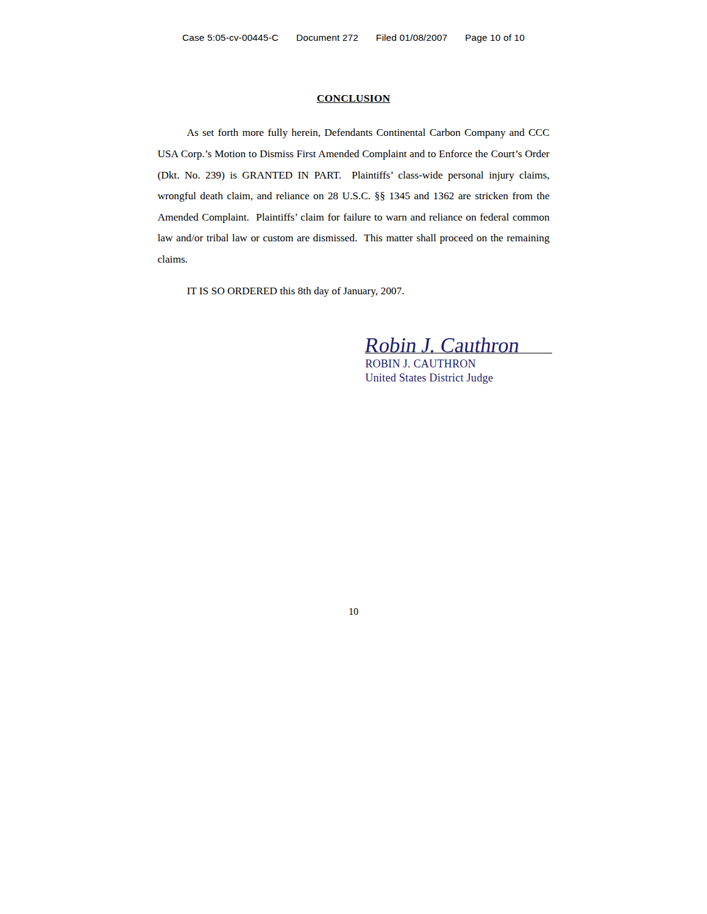Case 5:05-cv-00445-C Document 272 Filed 01/08/2007 Page 10 of 10
CONCLUSION
As set forth more fully herein, Defendants Continental Carbon Company and CCC USA Corp.’s Motion to Dismiss First Amended Complaint and to Enforce the Court’s Order (Dkt. No. 239) is GRANTED IN PART. Plaintiffs’ class-wide personal injury claims, wrongful death claim, and reliance on 28 U.S.C. §§ 1345 and 1362 are stricken from the Amended Complaint. Plaintiffs’ claim for failure to warn and reliance on federal common law and/or tribal law or custom are dismissed. This matter shall proceed on the remaining claims.
IT IS SO ORDERED this 8th day of January, 2007.
Robin J. Cauthron
ROBIN J. CAUTHRON
United States District Judge
10